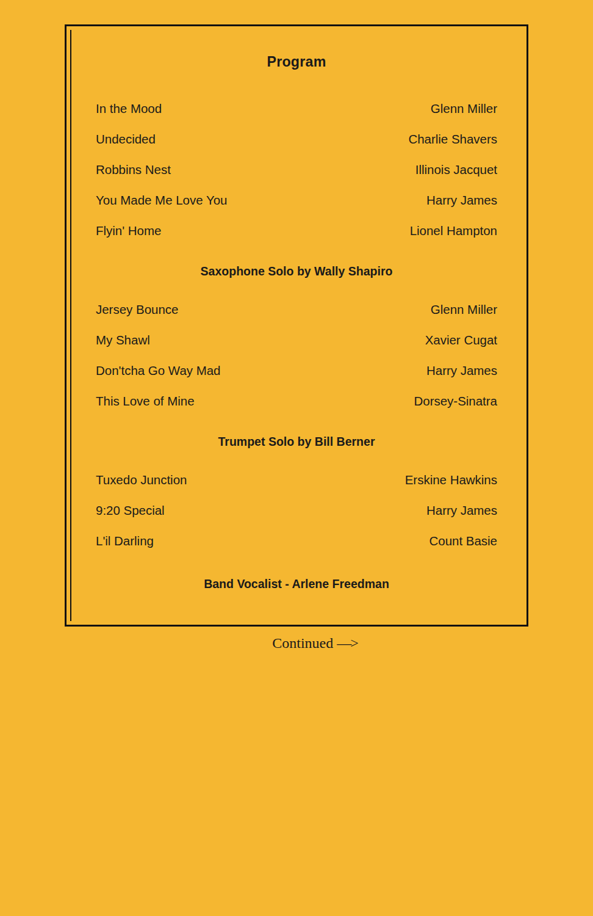Program
| In the Mood | Glenn Miller |
| Undecided | Charlie Shavers |
| Robbins Nest | Illinois Jacquet |
| You Made Me Love You | Harry James |
| Flyin' Home | Lionel Hampton |
Saxophone Solo by Wally Shapiro
| Jersey Bounce | Glenn Miller |
| My Shawl | Xavier Cugat |
| Don'tcha Go Way Mad | Harry James |
| This Love of Mine | Dorsey-Sinatra |
Trumpet Solo by Bill Berner
| Tuxedo Junction | Erskine Hawkins |
| 9:20 Special | Harry James |
| L'il Darling | Count Basie |
Band Vocalist - Arlene Freedman
Continued —>